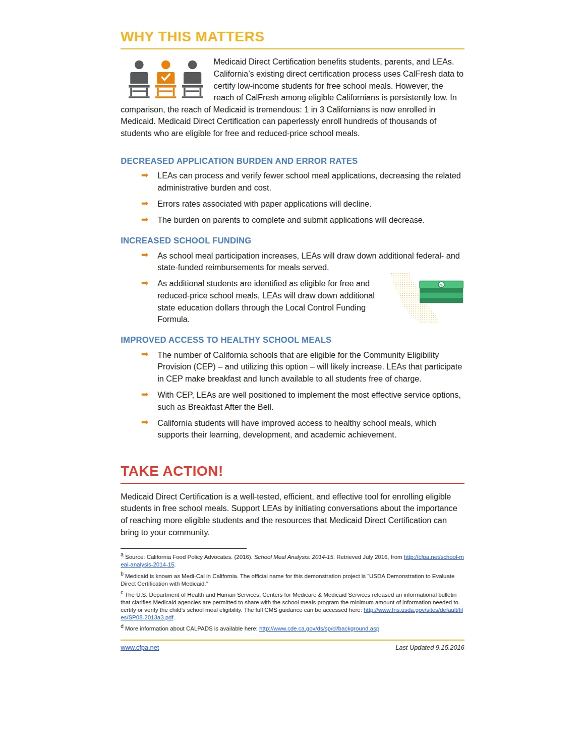Why This Matters
Medicaid Direct Certification benefits students, parents, and LEAs. California’s existing direct certification process uses CalFresh data to certify low-income students for free school meals. However, the reach of CalFresh among eligible Californians is persistently low. In comparison, the reach of Medicaid is tremendous: 1 in 3 Californians is now enrolled in Medicaid. Medicaid Direct Certification can paperlessly enroll hundreds of thousands of students who are eligible for free and reduced-price school meals.
Decreased Application Burden and Error Rates
LEAs can process and verify fewer school meal applications, decreasing the related administrative burden and cost.
Errors rates associated with paper applications will decline.
The burden on parents to complete and submit applications will decrease.
Increased School Funding
As school meal participation increases, LEAs will draw down additional federal- and state-funded reimbursements for meals served.
$
As additional students are identified as eligible for free and reduced-price school meals, LEAs will draw down additional state education dollars through the Local Control Funding Formula.
Improved Access to Healthy School Meals
The number of California schools that are eligible for the Community Eligibility Provision (CEP) – and utilizing this option – will likely increase. LEAs that participate in CEP make breakfast and lunch available to all students free of charge.
With CEP, LEAs are well positioned to implement the most effective service options, such as Breakfast After the Bell.
California students will have improved access to healthy school meals, which supports their learning, development, and academic achievement.
Take Action!
Medicaid Direct Certification is a well-tested, efficient, and effective tool for enrolling eligible students in free school meals. Support LEAs by initiating conversations about the importance of reaching more eligible students and the resources that Medicaid Direct Certification can bring to your community.
a Source: California Food Policy Advocates. (2016). School Meal Analysis: 2014-15. Retrieved July 2016, from http://cfpa.net/school-meal-analysis-2014-15.
b Medicaid is known as Medi-Cal in California. The official name for this demonstration project is “USDA Demonstration to Evaluate Direct Certification with Medicaid.”
c The U.S. Department of Health and Human Services, Centers for Medicare & Medicaid Services released an informational bulletin that clarifies Medicaid agencies are permitted to share with the school meals program the minimum amount of information needed to certify or verify the child’s school meal eligibility. The full CMS guidance can be accessed here: http://www.fns.usda.gov/sites/default/files/SP08-2013a3.pdf.
d More information about CALPADS is available here: http://www.cde.ca.gov/ds/sp/cl/background.asp
www.cfpa.net Last Updated 9.15.2016